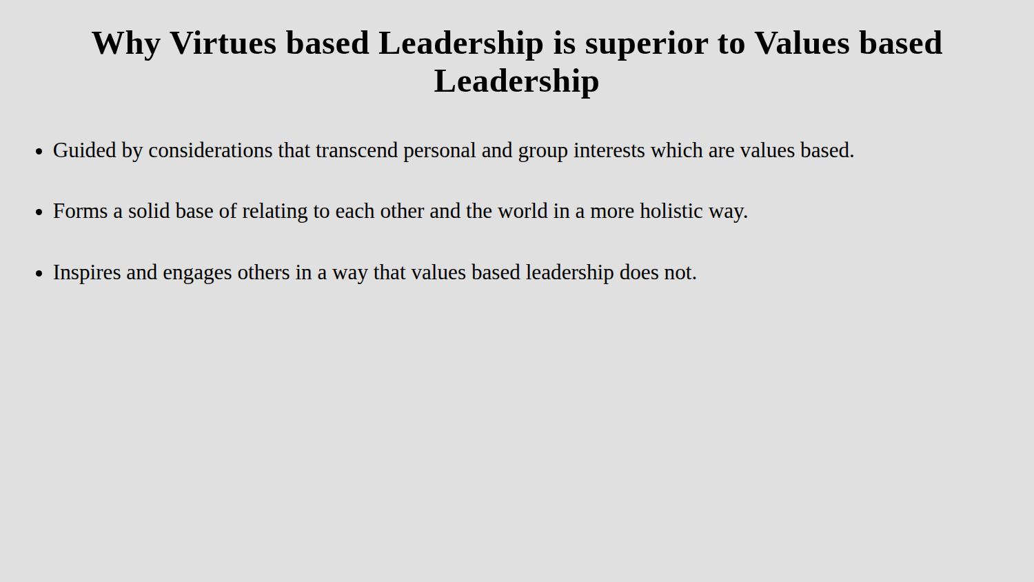Why Virtues based Leadership is superior to Values based Leadership
Guided by considerations that transcend personal and group interests which are values based.
Forms a solid base of relating to each other and the world in a more holistic way.
Inspires and engages others in a way that values based leadership does not.